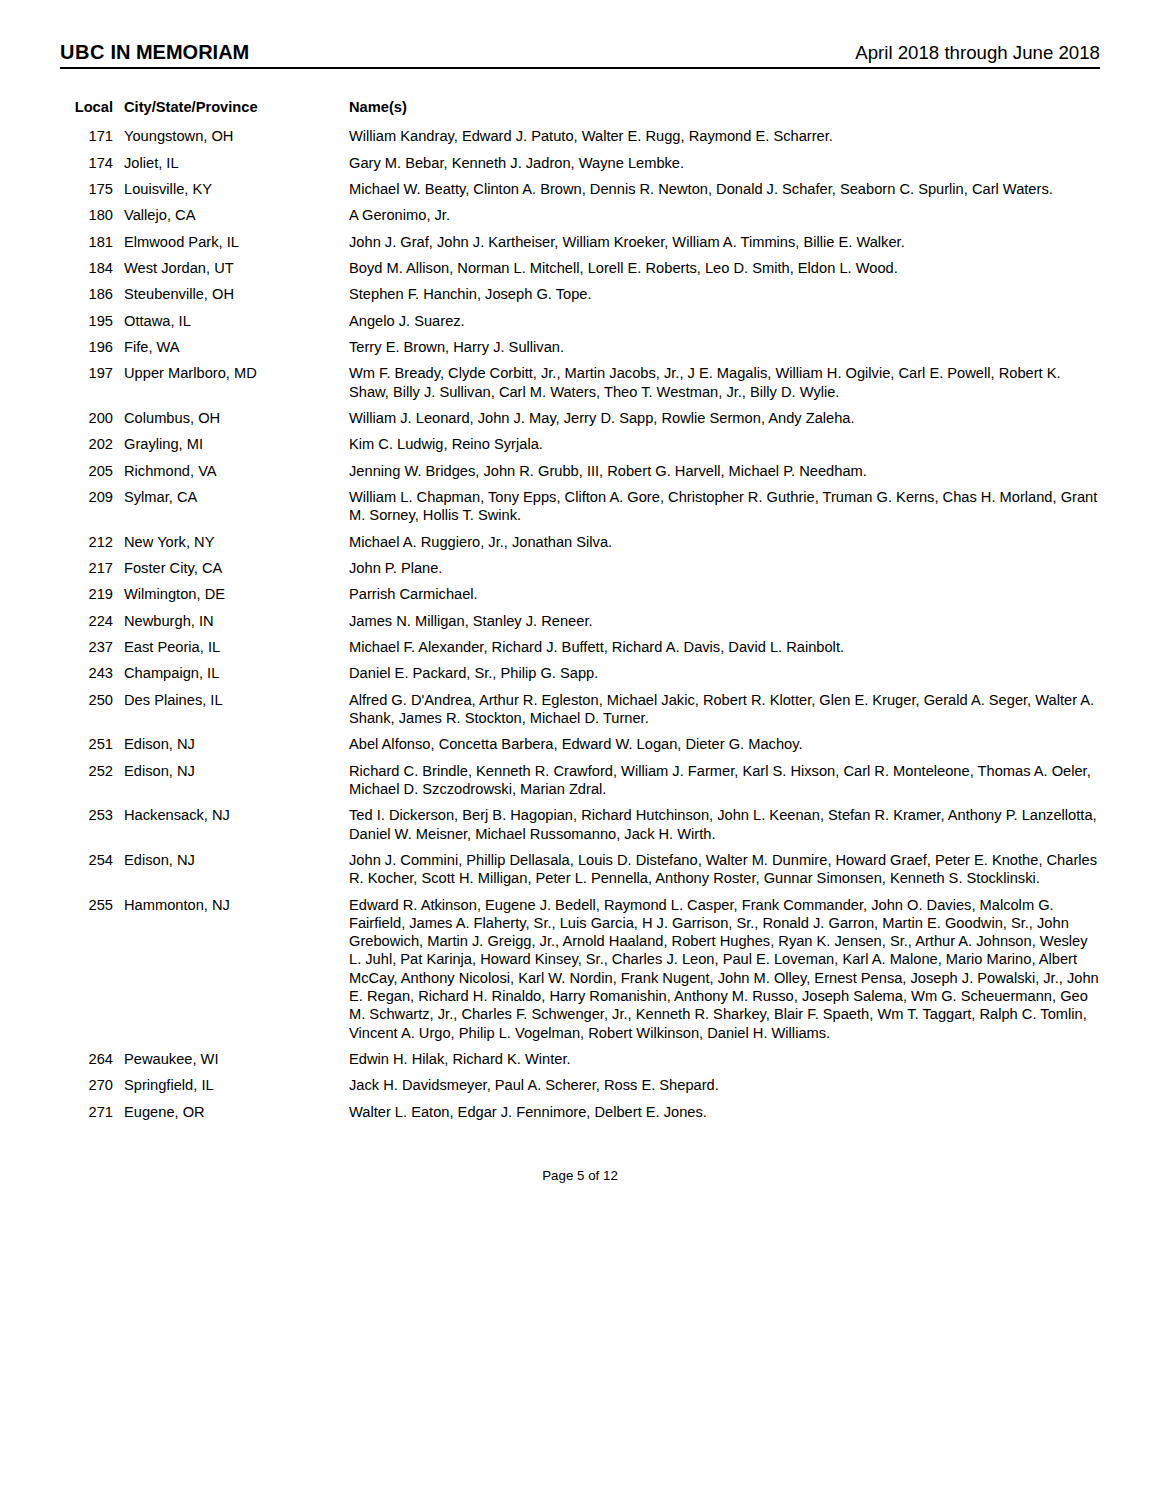UBC IN MEMORIAM
April 2018 through June 2018
| Local | City/State/Province | Name(s) |
| --- | --- | --- |
| 171 | Youngstown, OH | William Kandray, Edward J. Patuto, Walter E. Rugg, Raymond E. Scharrer. |
| 174 | Joliet, IL | Gary M. Bebar, Kenneth J. Jadron, Wayne Lembke. |
| 175 | Louisville, KY | Michael W. Beatty, Clinton A. Brown, Dennis R. Newton, Donald J. Schafer, Seaborn C. Spurlin, Carl Waters. |
| 180 | Vallejo, CA | A Geronimo, Jr. |
| 181 | Elmwood Park, IL | John J. Graf, John J. Kartheiser, William Kroeker, William A. Timmins, Billie E. Walker. |
| 184 | West Jordan, UT | Boyd M. Allison, Norman L. Mitchell, Lorell E. Roberts, Leo D. Smith, Eldon L. Wood. |
| 186 | Steubenville, OH | Stephen F. Hanchin, Joseph G. Tope. |
| 195 | Ottawa, IL | Angelo J. Suarez. |
| 196 | Fife, WA | Terry E. Brown, Harry J. Sullivan. |
| 197 | Upper Marlboro, MD | Wm F. Bready, Clyde Corbitt, Jr., Martin Jacobs, Jr., J E. Magalis, William H. Ogilvie, Carl E. Powell, Robert K. Shaw, Billy J. Sullivan, Carl M. Waters, Theo T. Westman, Jr., Billy D. Wylie. |
| 200 | Columbus, OH | William J. Leonard, John J. May, Jerry D. Sapp, Rowlie Sermon, Andy Zaleha. |
| 202 | Grayling, MI | Kim C. Ludwig, Reino Syrjala. |
| 205 | Richmond, VA | Jenning W. Bridges, John R. Grubb, III, Robert G. Harvell, Michael P. Needham. |
| 209 | Sylmar, CA | William L. Chapman, Tony Epps, Clifton A. Gore, Christopher R. Guthrie, Truman G. Kerns, Chas H. Morland, Grant M. Sorney, Hollis T. Swink. |
| 212 | New York, NY | Michael A. Ruggiero, Jr., Jonathan Silva. |
| 217 | Foster City, CA | John P. Plane. |
| 219 | Wilmington, DE | Parrish Carmichael. |
| 224 | Newburgh, IN | James N. Milligan, Stanley J. Reneer. |
| 237 | East Peoria, IL | Michael F. Alexander, Richard J. Buffett, Richard A. Davis, David L. Rainbolt. |
| 243 | Champaign, IL | Daniel E. Packard, Sr., Philip G. Sapp. |
| 250 | Des Plaines, IL | Alfred G. D'Andrea, Arthur R. Egleston, Michael Jakic, Robert R. Klotter, Glen E. Kruger, Gerald A. Seger, Walter A. Shank, James R. Stockton, Michael D. Turner. |
| 251 | Edison, NJ | Abel Alfonso, Concetta Barbera, Edward W. Logan, Dieter G. Machoy. |
| 252 | Edison, NJ | Richard C. Brindle, Kenneth R. Crawford, William J. Farmer, Karl S. Hixson, Carl R. Monteleone, Thomas A. Oeler, Michael D. Szczodrowski, Marian Zdral. |
| 253 | Hackensack, NJ | Ted I. Dickerson, Berj B. Hagopian, Richard Hutchinson, John L. Keenan, Stefan R. Kramer, Anthony P. Lanzellotta, Daniel W. Meisner, Michael Russomanno, Jack H. Wirth. |
| 254 | Edison, NJ | John J. Commini, Phillip Dellasala, Louis D. Distefano, Walter M. Dunmire, Howard Graef, Peter E. Knothe, Charles R. Kocher, Scott H. Milligan, Peter L. Pennella, Anthony Roster, Gunnar Simonsen, Kenneth S. Stocklinski. |
| 255 | Hammonton, NJ | Edward R. Atkinson, Eugene J. Bedell, Raymond L. Casper, Frank Commander, John O. Davies, Malcolm G. Fairfield, James A. Flaherty, Sr., Luis Garcia, H J. Garrison, Sr., Ronald J. Garron, Martin E. Goodwin, Sr., John Grebowich, Martin J. Greigg, Jr., Arnold Haaland, Robert Hughes, Ryan K. Jensen, Sr., Arthur A. Johnson, Wesley L. Juhl, Pat Karinja, Howard Kinsey, Sr., Charles J. Leon, Paul E. Loveman, Karl A. Malone, Mario Marino, Albert McCay, Anthony Nicolosi, Karl W. Nordin, Frank Nugent, John M. Olley, Ernest Pensa, Joseph J. Powalski, Jr., John E. Regan, Richard H. Rinaldo, Harry Romanishin, Anthony M. Russo, Joseph Salema, Wm G. Scheuermann, Geo M. Schwartz, Jr., Charles F. Schwenger, Jr., Kenneth R. Sharkey, Blair F. Spaeth, Wm T. Taggart, Ralph C. Tomlin, Vincent A. Urgo, Philip L. Vogelman, Robert Wilkinson, Daniel H. Williams. |
| 264 | Pewaukee, WI | Edwin H. Hilak, Richard K. Winter. |
| 270 | Springfield, IL | Jack H. Davidsmeyer, Paul A. Scherer, Ross E. Shepard. |
| 271 | Eugene, OR | Walter L. Eaton, Edgar J. Fennimore, Delbert E. Jones. |
Page 5 of 12